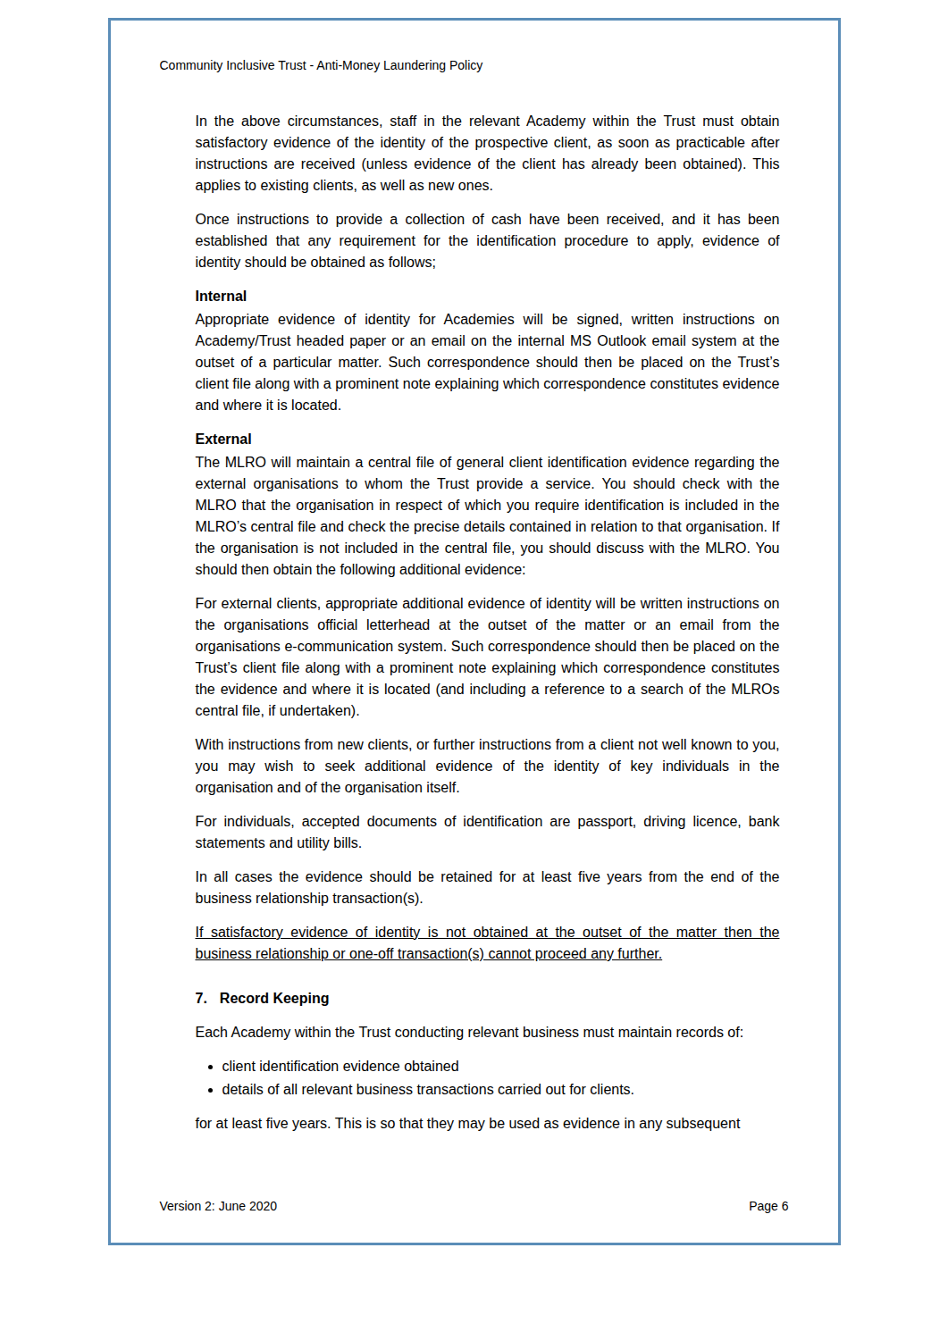Community Inclusive Trust - Anti-Money Laundering Policy
In the above circumstances, staff in the relevant Academy within the Trust must obtain satisfactory evidence of the identity of the prospective client, as soon as practicable after instructions are received (unless evidence of the client has already been obtained). This applies to existing clients, as well as new ones.
Once instructions to provide a collection of cash have been received, and it has been established that any requirement for the identification procedure to apply, evidence of identity should be obtained as follows;
Internal
Appropriate evidence of identity for Academies will be signed, written instructions on Academy/Trust headed paper or an email on the internal MS Outlook email system at the outset of a particular matter. Such correspondence should then be placed on the Trust’s client file along with a prominent note explaining which correspondence constitutes evidence and where it is located.
External
The MLRO will maintain a central file of general client identification evidence regarding the external organisations to whom the Trust provide a service. You should check with the MLRO that the organisation in respect of which you require identification is included in the MLRO’s central file and check the precise details contained in relation to that organisation. If the organisation is not included in the central file, you should discuss with the MLRO. You should then obtain the following additional evidence:
For external clients, appropriate additional evidence of identity will be written instructions on the organisations official letterhead at the outset of the matter or an email from the organisations e-communication system. Such correspondence should then be placed on the Trust’s client file along with a prominent note explaining which correspondence constitutes the evidence and where it is located (and including a reference to a search of the MLROs central file, if undertaken).
With instructions from new clients, or further instructions from a client not well known to you, you may wish to seek additional evidence of the identity of key individuals in the organisation and of the organisation itself.
For individuals, accepted documents of identification are passport, driving licence, bank statements and utility bills.
In all cases the evidence should be retained for at least five years from the end of the business relationship transaction(s).
If satisfactory evidence of identity is not obtained at the outset of the matter then the business relationship or one-off transaction(s) cannot proceed any further.
7. Record Keeping
Each Academy within the Trust conducting relevant business must maintain records of:
client identification evidence obtained
details of all relevant business transactions carried out for clients.
for at least five years. This is so that they may be used as evidence in any subsequent
Version 2: June 2020 Page 6